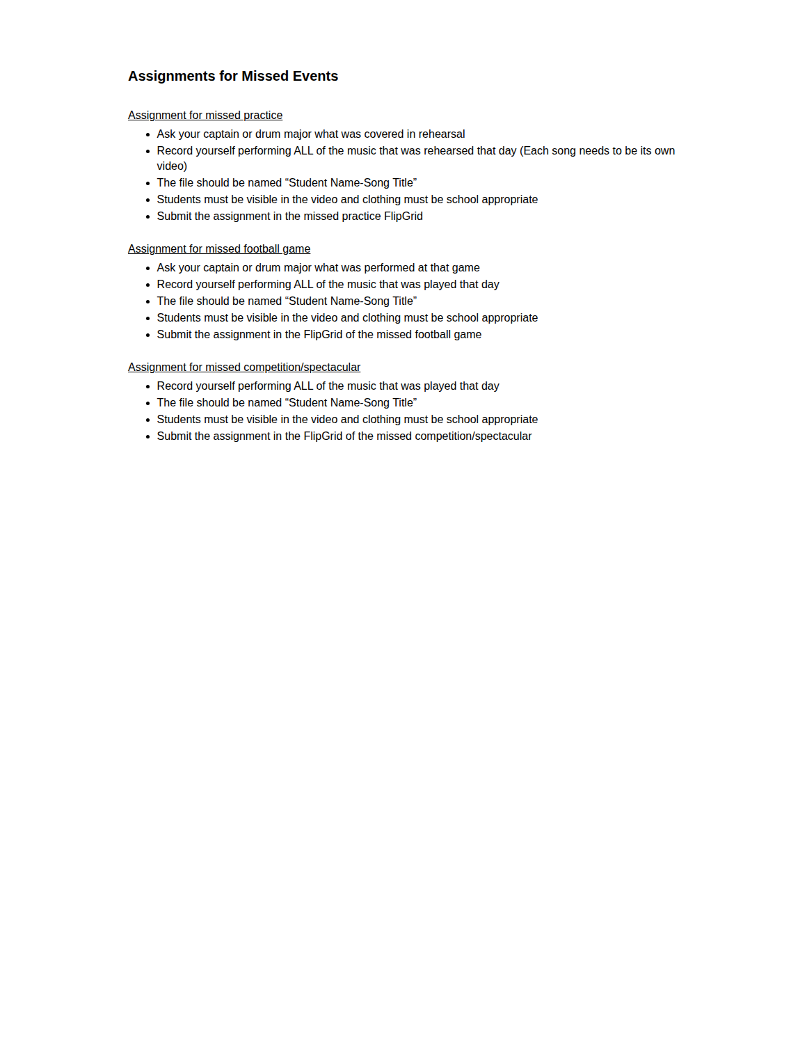Assignments for Missed Events
Assignment for missed practice
Ask your captain or drum major what was covered in rehearsal
Record yourself performing ALL of the music that was rehearsed that day (Each song needs to be its own video)
The file should be named “Student Name-Song Title”
Students must be visible in the video and clothing must be school appropriate
Submit the assignment in the missed practice FlipGrid
Assignment for missed football game
Ask your captain or drum major what was performed at that game
Record yourself performing ALL of the music that was played that day
The file should be named “Student Name-Song Title”
Students must be visible in the video and clothing must be school appropriate
Submit the assignment in the FlipGrid of the missed football game
Assignment for missed competition/spectacular
Record yourself performing ALL of the music that was played that day
The file should be named “Student Name-Song Title”
Students must be visible in the video and clothing must be school appropriate
Submit the assignment in the FlipGrid of the missed competition/spectacular